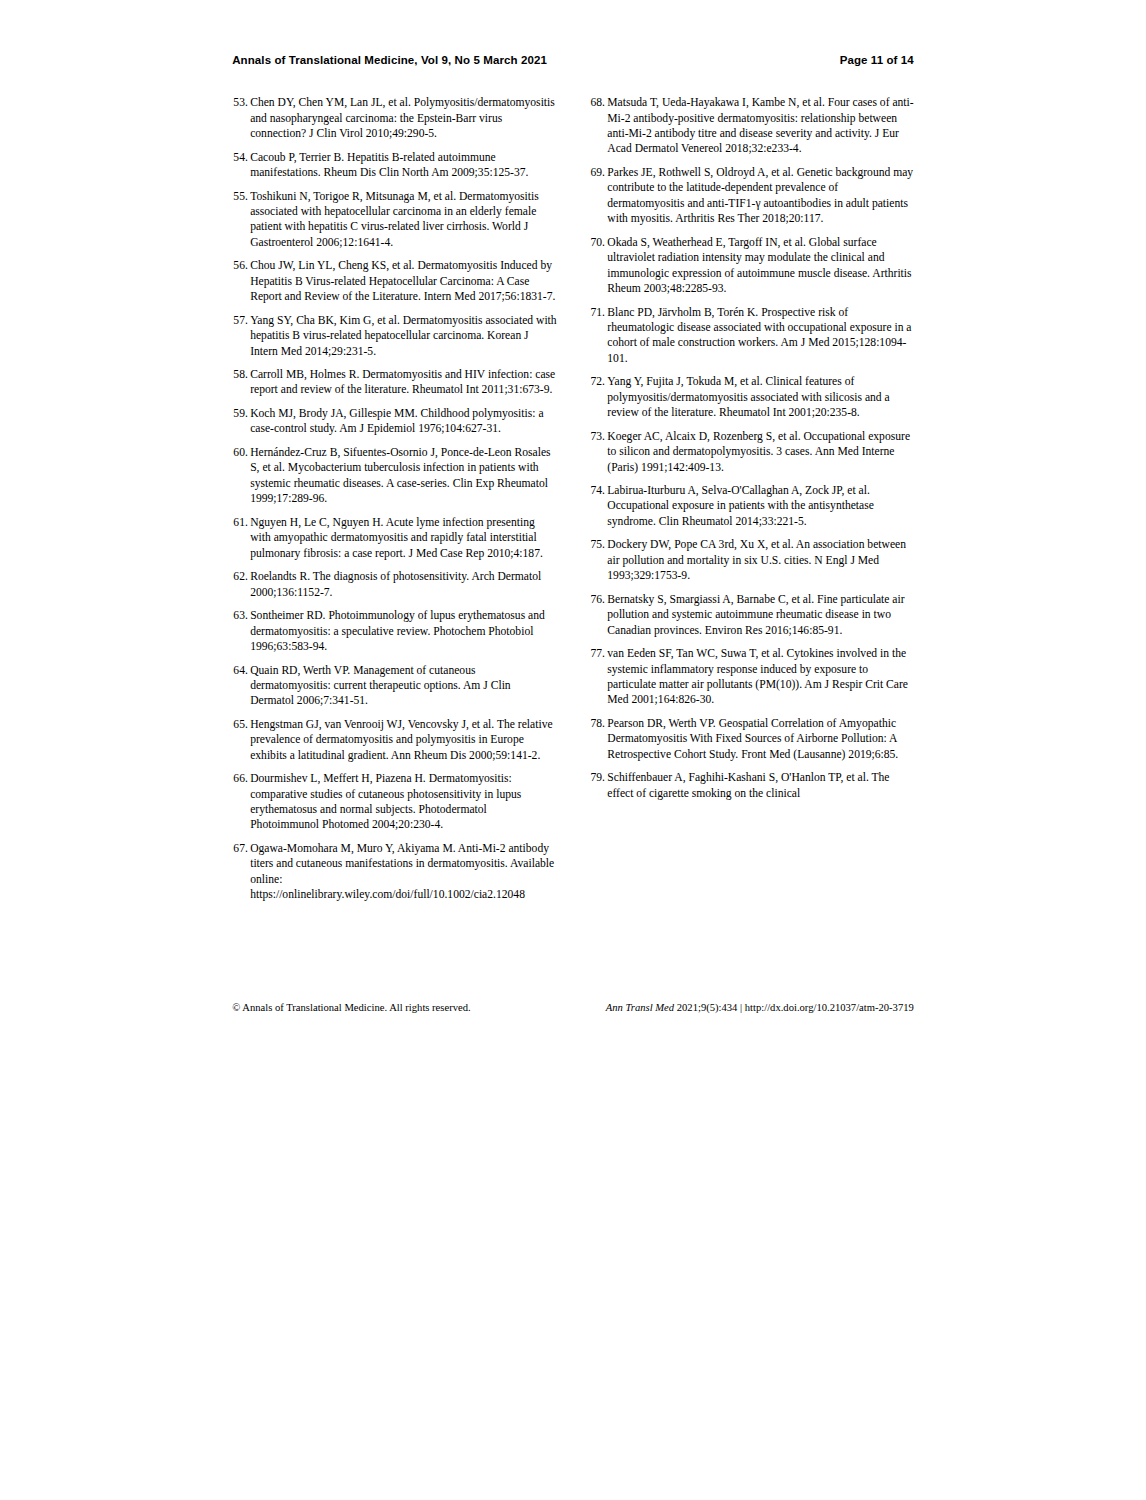Annals of Translational Medicine, Vol 9, No 5 March 2021
Page 11 of 14
53. Chen DY, Chen YM, Lan JL, et al. Polymyositis/dermatomyositis and nasopharyngeal carcinoma: the Epstein-Barr virus connection? J Clin Virol 2010;49:290-5.
54. Cacoub P, Terrier B. Hepatitis B-related autoimmune manifestations. Rheum Dis Clin North Am 2009;35:125-37.
55. Toshikuni N, Torigoe R, Mitsunaga M, et al. Dermatomyositis associated with hepatocellular carcinoma in an elderly female patient with hepatitis C virus-related liver cirrhosis. World J Gastroenterol 2006;12:1641-4.
56. Chou JW, Lin YL, Cheng KS, et al. Dermatomyositis Induced by Hepatitis B Virus-related Hepatocellular Carcinoma: A Case Report and Review of the Literature. Intern Med 2017;56:1831-7.
57. Yang SY, Cha BK, Kim G, et al. Dermatomyositis associated with hepatitis B virus-related hepatocellular carcinoma. Korean J Intern Med 2014;29:231-5.
58. Carroll MB, Holmes R. Dermatomyositis and HIV infection: case report and review of the literature. Rheumatol Int 2011;31:673-9.
59. Koch MJ, Brody JA, Gillespie MM. Childhood polymyositis: a case-control study. Am J Epidemiol 1976;104:627-31.
60. Hernández-Cruz B, Sifuentes-Osornio J, Ponce-de-Leon Rosales S, et al. Mycobacterium tuberculosis infection in patients with systemic rheumatic diseases. A case-series. Clin Exp Rheumatol 1999;17:289-96.
61. Nguyen H, Le C, Nguyen H. Acute lyme infection presenting with amyopathic dermatomyositis and rapidly fatal interstitial pulmonary fibrosis: a case report. J Med Case Rep 2010;4:187.
62. Roelandts R. The diagnosis of photosensitivity. Arch Dermatol 2000;136:1152-7.
63. Sontheimer RD. Photoimmunology of lupus erythematosus and dermatomyositis: a speculative review. Photochem Photobiol 1996;63:583-94.
64. Quain RD, Werth VP. Management of cutaneous dermatomyositis: current therapeutic options. Am J Clin Dermatol 2006;7:341-51.
65. Hengstman GJ, van Venrooij WJ, Vencovsky J, et al. The relative prevalence of dermatomyositis and polymyositis in Europe exhibits a latitudinal gradient. Ann Rheum Dis 2000;59:141-2.
66. Dourmishev L, Meffert H, Piazena H. Dermatomyositis: comparative studies of cutaneous photosensitivity in lupus erythematosus and normal subjects. Photodermatol Photoimmunol Photomed 2004;20:230-4.
67. Ogawa-Momohara M, Muro Y, Akiyama M. Anti-Mi-2 antibody titers and cutaneous manifestations in dermatomyositis. Available online: https://onlinelibrary.wiley.com/doi/full/10.1002/cia2.12048
68. Matsuda T, Ueda-Hayakawa I, Kambe N, et al. Four cases of anti-Mi-2 antibody-positive dermatomyositis: relationship between anti-Mi-2 antibody titre and disease severity and activity. J Eur Acad Dermatol Venereol 2018;32:e233-4.
69. Parkes JE, Rothwell S, Oldroyd A, et al. Genetic background may contribute to the latitude-dependent prevalence of dermatomyositis and anti-TIF1-γ autoantibodies in adult patients with myositis. Arthritis Res Ther 2018;20:117.
70. Okada S, Weatherhead E, Targoff IN, et al. Global surface ultraviolet radiation intensity may modulate the clinical and immunologic expression of autoimmune muscle disease. Arthritis Rheum 2003;48:2285-93.
71. Blanc PD, Järvholm B, Torén K. Prospective risk of rheumatologic disease associated with occupational exposure in a cohort of male construction workers. Am J Med 2015;128:1094-101.
72. Yang Y, Fujita J, Tokuda M, et al. Clinical features of polymyositis/dermatomyositis associated with silicosis and a review of the literature. Rheumatol Int 2001;20:235-8.
73. Koeger AC, Alcaix D, Rozenberg S, et al. Occupational exposure to silicon and dermatopolymyositis. 3 cases. Ann Med Interne (Paris) 1991;142:409-13.
74. Labirua-Iturburu A, Selva-O'Callaghan A, Zock JP, et al. Occupational exposure in patients with the antisynthetase syndrome. Clin Rheumatol 2014;33:221-5.
75. Dockery DW, Pope CA 3rd, Xu X, et al. An association between air pollution and mortality in six U.S. cities. N Engl J Med 1993;329:1753-9.
76. Bernatsky S, Smargiassi A, Barnabe C, et al. Fine particulate air pollution and systemic autoimmune rheumatic disease in two Canadian provinces. Environ Res 2016;146:85-91.
77. van Eeden SF, Tan WC, Suwa T, et al. Cytokines involved in the systemic inflammatory response induced by exposure to particulate matter air pollutants (PM(10)). Am J Respir Crit Care Med 2001;164:826-30.
78. Pearson DR, Werth VP. Geospatial Correlation of Amyopathic Dermatomyositis With Fixed Sources of Airborne Pollution: A Retrospective Cohort Study. Front Med (Lausanne) 2019;6:85.
79. Schiffenbauer A, Faghihi-Kashani S, O'Hanlon TP, et al. The effect of cigarette smoking on the clinical
© Annals of Translational Medicine. All rights reserved.
Ann Transl Med 2021;9(5):434 | http://dx.doi.org/10.21037/atm-20-3719